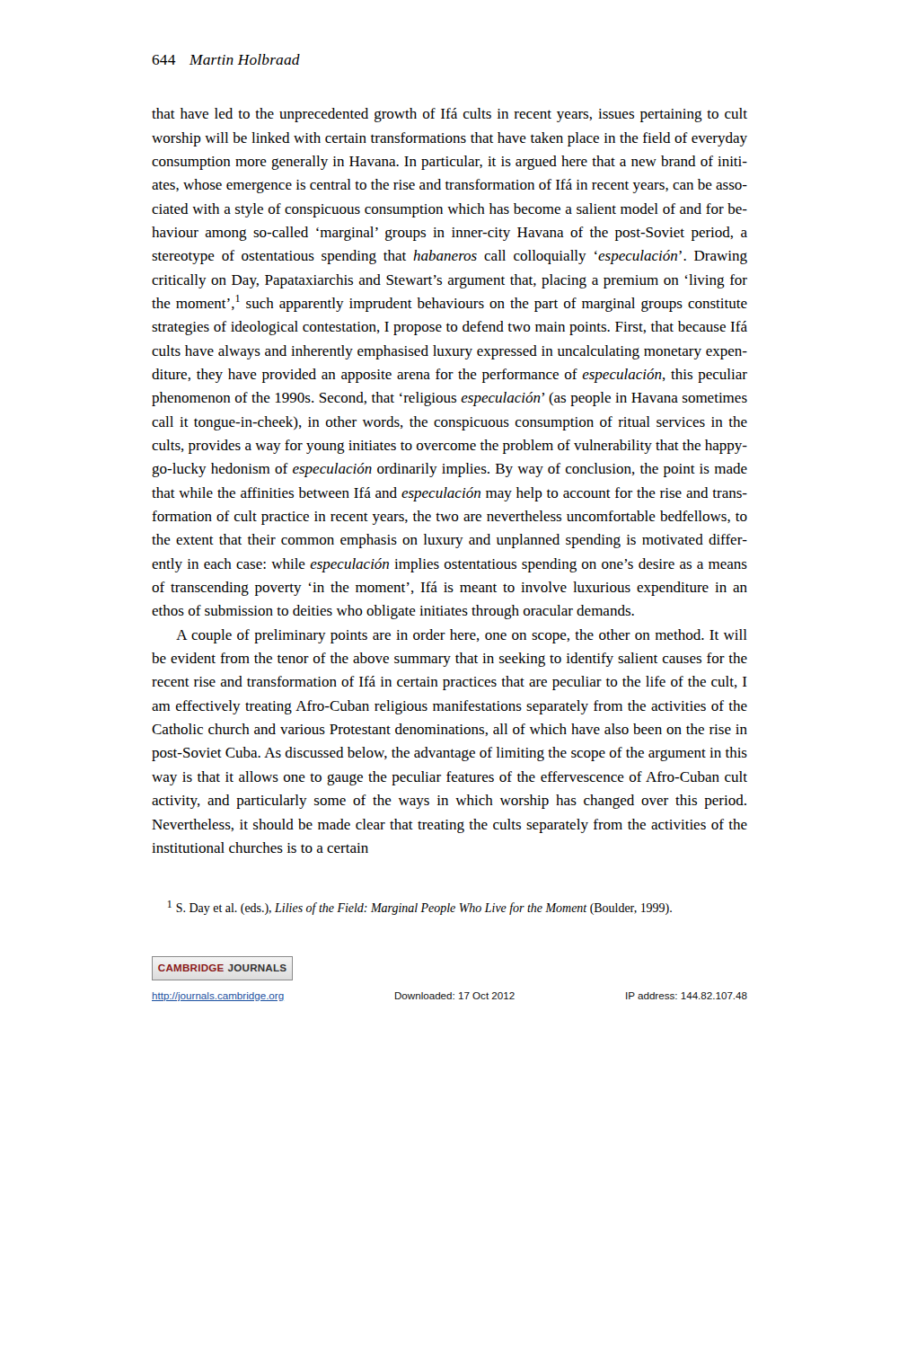644 Martin Holbraad
that have led to the unprecedented growth of Ifá cults in recent years, issues pertaining to cult worship will be linked with certain transformations that have taken place in the field of everyday consumption more generally in Havana. In particular, it is argued here that a new brand of initiates, whose emergence is central to the rise and transformation of Ifá in recent years, can be associated with a style of conspicuous consumption which has become a salient model of and for behaviour among so-called ‘marginal’ groups in inner-city Havana of the post-Soviet period, a stereotype of ostentatious spending that habaneros call colloquially ‘especulación’. Drawing critically on Day, Papataxiarchis and Stewart’s argument that, placing a premium on ‘living for the moment’,1 such apparently imprudent behaviours on the part of marginal groups constitute strategies of ideological contestation, I propose to defend two main points. First, that because Ifá cults have always and inherently emphasised luxury expressed in uncalculating monetary expenditure, they have provided an apposite arena for the performance of especulación, this peculiar phenomenon of the 1990s. Second, that ‘religious especulación’ (as people in Havana sometimes call it tongue-in-cheek), in other words, the conspicuous consumption of ritual services in the cults, provides a way for young initiates to overcome the problem of vulnerability that the happy-go-lucky hedonism of especulación ordinarily implies. By way of conclusion, the point is made that while the affinities between Ifá and especulación may help to account for the rise and transformation of cult practice in recent years, the two are nevertheless uncomfortable bedfellows, to the extent that their common emphasis on luxury and unplanned spending is motivated differently in each case: while especulación implies ostentatious spending on one’s desire as a means of transcending poverty ‘in the moment’, Ifá is meant to involve luxurious expenditure in an ethos of submission to deities who obligate initiates through oracular demands.
A couple of preliminary points are in order here, one on scope, the other on method. It will be evident from the tenor of the above summary that in seeking to identify salient causes for the recent rise and transformation of Ifá in certain practices that are peculiar to the life of the cult, I am effectively treating Afro-Cuban religious manifestations separately from the activities of the Catholic church and various Protestant denominations, all of which have also been on the rise in post-Soviet Cuba. As discussed below, the advantage of limiting the scope of the argument in this way is that it allows one to gauge the peculiar features of the effervescence of Afro-Cuban cult activity, and particularly some of the ways in which worship has changed over this period. Nevertheless, it should be made clear that treating the cults separately from the activities of the institutional churches is to a certain
1S. Day et al. (eds.), Lilies of the Field: Marginal People Who Live for the Moment (Boulder, 1999).
CAMBRIDGE JOURNALS
http://journals.cambridge.org Downloaded: 17 Oct 2012 IP address: 144.82.107.48